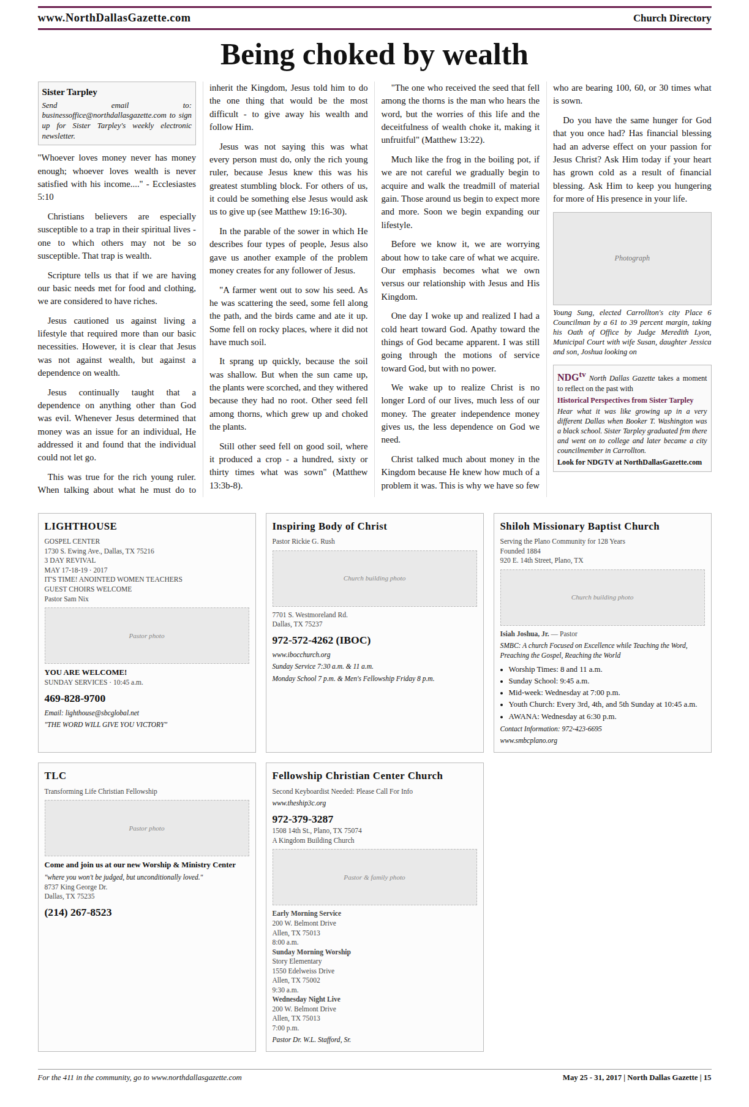www.NorthDallasGazette.com
Church Directory
Being choked by wealth
Sister Tarpley Send email to: businessoffice@northdallasgazette.com to sign up for Sister Tarpley's weekly electronic newsletter.
"Whoever loves money never has money enough; whoever loves wealth is never satisfied with his income...." - Ecclesiastes 5:10
Christians believers are especially susceptible to a trap in their spiritual lives - one to which others may not be so susceptible. That trap is wealth.
Scripture tells us that if we are having our basic needs met for food and clothing, we are considered to have riches.
Jesus cautioned us against living a lifestyle that required more than our basic necessities. However, it is clear that Jesus was not against wealth, but against a dependence on wealth.
Jesus continually taught that a dependence on anything other than God was evil. Whenever Jesus determined that money was an issue for an individual, He addressed it and found that the individual could not let go.
This was true for the rich young ruler. When talking about what he must do to inherit the Kingdom, Jesus told him to do the one thing that would be the most difficult - to give away his wealth and follow Him.
Jesus was not saying this was what every person must do, only the rich young ruler, because Jesus knew this was his greatest stumbling block. For others of us, it could be something else Jesus would ask us to give up (see Matthew 19:16-30).
In the parable of the sower in which He describes four types of people, Jesus also gave us another example of the problem money creates for any follower of Jesus.
"A farmer went out to sow his seed. As he was scattering the seed, some fell along the path, and the birds came and ate it up. Some fell on rocky places, where it did not have much soil.
It sprang up quickly, because the soil was shallow. But when the sun came up, the plants were scorched, and they withered because they had no root. Other seed fell among thorns, which grew up and choked the plants.
Still other seed fell on good soil, where it produced a crop - a hundred, sixty or thirty times what was sown" (Matthew 13:3b-8).
"The one who received the seed that fell among the thorns is the man who hears the word, but the worries of this life and the deceitfulness of wealth choke it, making it unfruitful" (Matthew 13:22).
Much like the frog in the boiling pot, if we are not careful we gradually begin to acquire and walk the treadmill of material gain. Those around us begin to expect more and more. Soon we begin expanding our lifestyle.
Before we know it, we are worrying about how to take care of what we acquire. Our emphasis becomes what we own versus our relationship with Jesus and His Kingdom.
One day I woke up and realized I had a cold heart toward God. Apathy toward the things of God became apparent. I was still going through the motions of service toward God, but with no power.
We wake up to realize Christ is no longer Lord of our lives, much less of our money. The greater independence money gives us, the less dependence on God we need.
Christ talked much about money in the Kingdom because He knew how much of a problem it was. This is why we have so few who are bearing 100, 60, or 30 times what is sown.
Do you have the same hunger for God that you once had? Has financial blessing had an adverse effect on your passion for Jesus Christ? Ask Him today if your heart has grown cold as a result of financial blessing. Ask Him to keep you hungering for more of His presence in your life.
Photograph
Young Sung, elected Carrollton's city Place 6 Councilman by a 61 to 39 percent margin, taking his Oath of Office by Judge Meredith Lyon, Municipal Court with wife Susan, daughter Jessica and son, Joshua looking on
NDGtv North Dallas Gazette takes a moment to reflect on the past with Historical Perspectives from Sister Tarpley Hear what it was like growing up in a very different Dallas when Booker T. Washington was a black school. Sister Tarpley graduated frm there and went on to college and later became a city councilmember in Carrollton. Look for NDGTV at NorthDallasGazette.com
LIGHTHOUSE
GOSPEL CENTER
1730 S. Ewing Ave., Dallas, TX 75216
3 DAY REVIVAL
MAY 17-18-19 · 2017
IT'S TIME! ANOINTED WOMEN TEACHERS
GUEST CHOIRS WELCOME
Pastor Sam Nix
Pastor photo
YOU ARE WELCOME!
SUNDAY SERVICES · 10:45 a.m.
469-828-9700
Email: lighthouse@sbcglobal.net
"THE WORD WILL GIVE YOU VICTORY"
Inspiring Body of Christ
Pastor Rickie G. Rush
Church building photo
7701 S. Westmoreland Rd.
Dallas, TX 75237
972-572-4262 (IBOC)
www.ibocchurch.org
Sunday Service 7:30 a.m. & 11 a.m.
Monday School 7 p.m. & Men's Fellowship Friday 8 p.m.
Shiloh Missionary Baptist Church
Serving the Plano Community for 128 Years
Founded 1884
920 E. 14th Street, Plano, TX
Church building photo
Isiah Joshua, Jr. — Pastor
SMBC: A church Focused on Excellence while Teaching the Word, Preaching the Gospel, Reaching the World
Worship Times: 8 and 11 a.m.
Sunday School: 9:45 a.m.
Mid-week: Wednesday at 7:00 p.m.
Youth Church: Every 3rd, 4th, and 5th Sunday at 10:45 a.m.
AWANA: Wednesday at 6:30 p.m.
Contact Information: 972-423-6695
www.smbcplano.org
TLC
Transforming Life Christian Fellowship
Pastor photo
Come and join us at our new Worship & Ministry Center
"where you won't be judged, but unconditionally loved."
8737 King George Dr.
Dallas, TX 75235
(214) 267-8523
Fellowship Christian Center Church
Second Keyboardist Needed: Please Call For Info
www.theship3c.org
972-379-3287
1508 14th St., Plano, TX 75074
A Kingdom Building Church
Pastor & family photo
Early Morning Service
200 W. Belmont Drive
Allen, TX 75013
8:00 a.m.
Sunday Morning Worship
Story Elementary
1550 Edelweiss Drive
Allen, TX 75002
9:30 a.m.
Wednesday Night Live
200 W. Belmont Drive
Allen, TX 75013
7:00 p.m.
Pastor Dr. W.L. Stafford, Sr.
For the 411 in the community, go to www.northdallasgazette.com
May 25 - 31, 2017 | North Dallas Gazette | 15